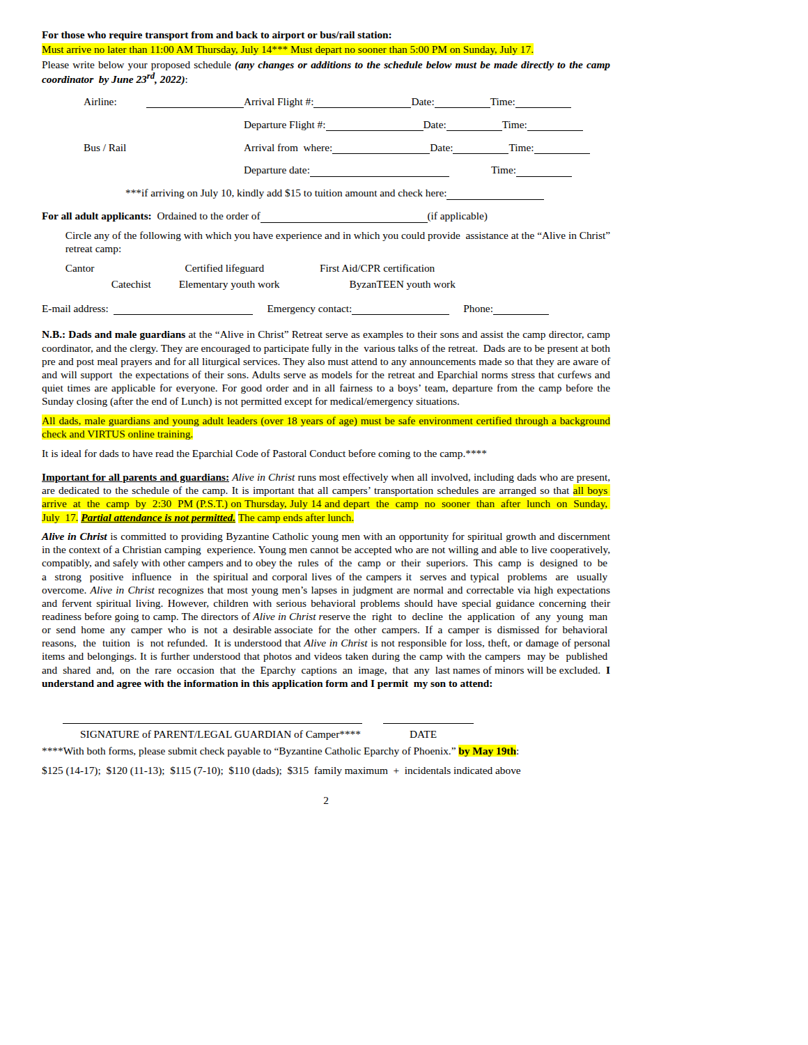For those who require transport from and back to airport or bus/rail station:
Must arrive no later than 11:00 AM Thursday, July 14*** Must depart no sooner than 5:00 PM on Sunday, July 17.
Please write below your proposed schedule (any changes or additions to the schedule below must be made directly to the camp coordinator by June 23rd, 2022):
Airline: Arrival Flight #: Date: Time:
Departure Flight #: Date: Time:
Bus / Rail Arrival from where: Date: Time:
Departure date: Time:
***if arriving on July 10, kindly add $15 to tuition amount and check here:
For all adult applicants: Ordained to the order of (if applicable)
Circle any of the following with which you have experience and in which you could provide assistance at the “Alive in Christ” retreat camp:
Cantor Certified lifeguard First Aid/CPR certification
Catechist Elementary youth work ByzanTEEN youth work
E-mail address: Emergency contact: Phone:
N.B.: Dads and male guardians at the “Alive in Christ” Retreat serve as examples to their sons and assist the camp director, camp coordinator, and the clergy. They are encouraged to participate fully in the various talks of the retreat. Dads are to be present at both pre and post meal prayers and for all liturgical services. They also must attend to any announcements made so that they are aware of and will support the expectations of their sons. Adults serve as models for the retreat and Eparchial norms stress that curfews and quiet times are applicable for everyone. For good order and in all fairness to a boys’ team, departure from the camp before the Sunday closing (after the end of Lunch) is not permitted except for medical/emergency situations.
All dads, male guardians and young adult leaders (over 18 years of age) must be safe environment certified through a background check and VIRTUS online training.
It is ideal for dads to have read the Eparchial Code of Pastoral Conduct before coming to the camp.****
Important for all parents and guardians: Alive in Christ runs most effectively when all involved, including dads who are present, are dedicated to the schedule of the camp. It is important that all campers’ transportation schedules are arranged so that all boys arrive at the camp by 2:30 PM (P.S.T.) on Thursday, July 14 and depart the camp no sooner than after lunch on Sunday, July 17. Partial attendance is not permitted. The camp ends after lunch.
Alive in Christ is committed to providing Byzantine Catholic young men with an opportunity for spiritual growth and discernment in the context of a Christian camping experience. Young men cannot be accepted who are not willing and able to live cooperatively, compatibly, and safely with other campers and to obey the rules of the camp or their superiors. This camp is designed to be a strong positive influence in the spiritual and corporal lives of the campers it serves and typical problems are usually overcome. Alive in Christ recognizes that most young men’s lapses in judgment are normal and correctable via high expectations and fervent spiritual living. However, children with serious behavioral problems should have special guidance concerning their readiness before going to camp. The directors of Alive in Christ reserve the right to decline the application of any young man or send home any camper who is not a desirable associate for the other campers. If a camper is dismissed for behavioral reasons, the tuition is not refunded. It is understood that Alive in Christ is not responsible for loss, theft, or damage of personal items and belongings. It is further understood that photos and videos taken during the camp with the campers may be published and shared and, on the rare occasion that the Eparchy captions an image, that any last names of minors will be excluded. I understand and agree with the information in this application form and I permit my son to attend:
SIGNATURE of PARENT/LEGAL GUARDIAN of Camper**** DATE
****With both forms, please submit check payable to “Byzantine Catholic Eparchy of Phoenix.” by May 19th:
$125 (14-17); $120 (11-13); $115 (7-10); $110 (dads); $315 family maximum + incidentals indicated above
2